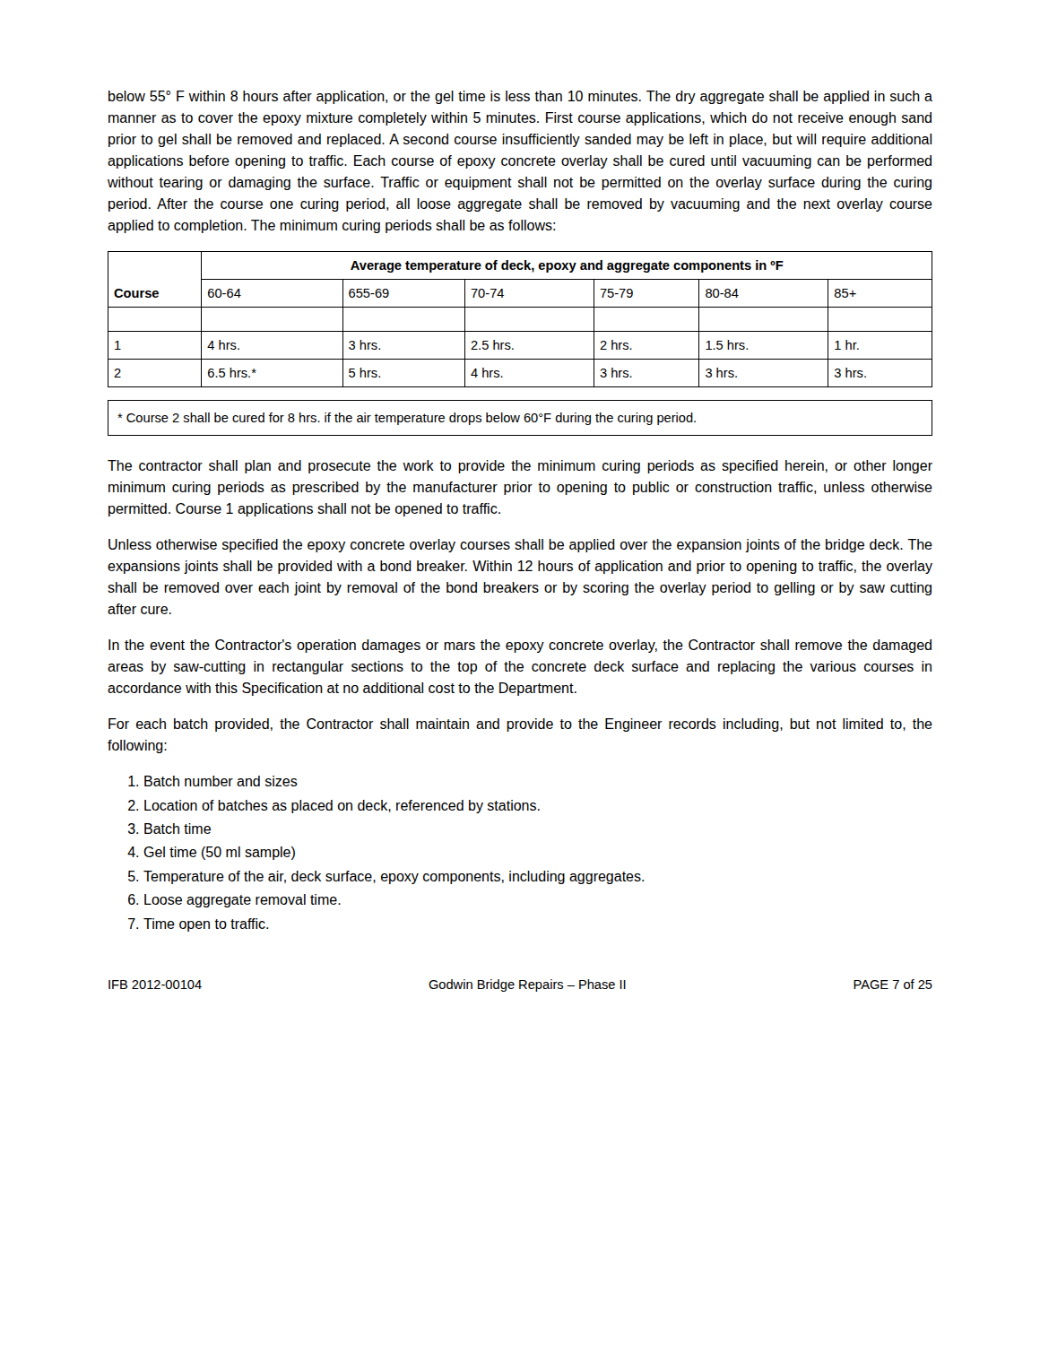below 55° F within 8 hours after application, or the gel time is less than 10 minutes. The dry aggregate shall be applied in such a manner as to cover the epoxy mixture completely within 5 minutes. First course applications, which do not receive enough sand prior to gel shall be removed and replaced. A second course insufficiently sanded may be left in place, but will require additional applications before opening to traffic. Each course of epoxy concrete overlay shall be cured until vacuuming can be performed without tearing or damaging the surface. Traffic or equipment shall not be permitted on the overlay surface during the curing period. After the course one curing period, all loose aggregate shall be removed by vacuuming and the next overlay course applied to completion. The minimum curing periods shall be as follows:
| Course | Average temperature of deck, epoxy and aggregate components in ºF |
| --- | --- |
| 60-64 | 655-69 | 70-74 | 75-79 | 80-84 | 85+ |
| 1 | 4 hrs. | 3 hrs. | 2.5 hrs. | 2 hrs. | 1.5 hrs. | 1 hr. |
| 2 | 6.5 hrs.* | 5 hrs. | 4 hrs. | 3 hrs. | 3 hrs. | 3 hrs. |
* Course 2 shall be cured for 8 hrs. if the air temperature drops below 60°F during the curing period.
The contractor shall plan and prosecute the work to provide the minimum curing periods as specified herein, or other longer minimum curing periods as prescribed by the manufacturer prior to opening to public or construction traffic, unless otherwise permitted. Course 1 applications shall not be opened to traffic.
Unless otherwise specified the epoxy concrete overlay courses shall be applied over the expansion joints of the bridge deck. The expansions joints shall be provided with a bond breaker. Within 12 hours of application and prior to opening to traffic, the overlay shall be removed over each joint by removal of the bond breakers or by scoring the overlay period to gelling or by saw cutting after cure.
In the event the Contractor's operation damages or mars the epoxy concrete overlay, the Contractor shall remove the damaged areas by saw-cutting in rectangular sections to the top of the concrete deck surface and replacing the various courses in accordance with this Specification at no additional cost to the Department.
For each batch provided, the Contractor shall maintain and provide to the Engineer records including, but not limited to, the following:
Batch number and sizes
Location of batches as placed on deck, referenced by stations.
Batch time
Gel time (50 ml sample)
Temperature of the air, deck surface, epoxy components, including aggregates.
Loose aggregate removal time.
Time open to traffic.
IFB 2012-00104 Godwin Bridge Repairs – Phase II PAGE 7 of 25